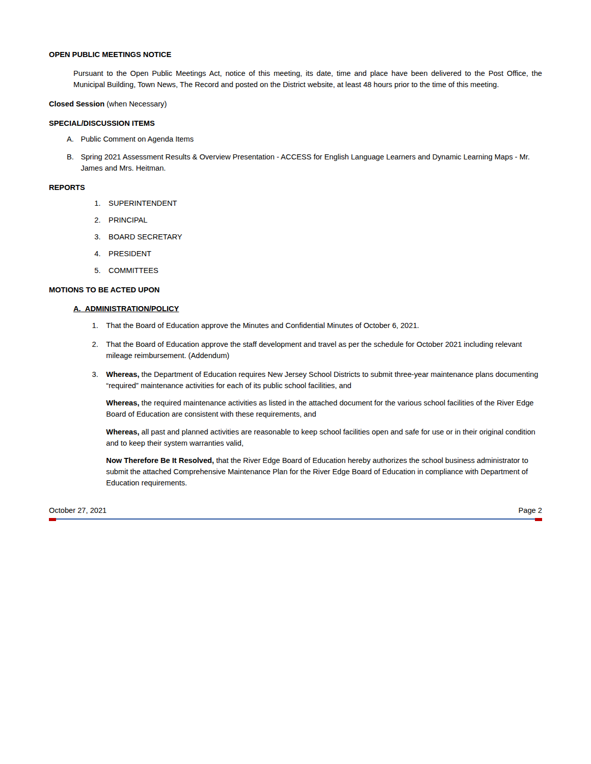OPEN PUBLIC MEETINGS NOTICE
Pursuant to the Open Public Meetings Act, notice of this meeting, its date, time and place have been delivered to the Post Office, the Municipal Building, Town News, The Record and posted on the District website, at least 48 hours prior to the time of this meeting.
Closed Session (when Necessary)
SPECIAL/DISCUSSION ITEMS
Public Comment on Agenda Items
Spring 2021 Assessment Results & Overview Presentation - ACCESS for English Language Learners and Dynamic Learning Maps - Mr. James and Mrs. Heitman.
REPORTS
SUPERINTENDENT
PRINCIPAL
BOARD SECRETARY
PRESIDENT
COMMITTEES
MOTIONS TO BE ACTED UPON
A. ADMINISTRATION/POLICY
That the Board of Education approve the Minutes and Confidential Minutes of October 6, 2021.
That the Board of Education approve the staff development and travel as per the schedule for October 2021 including relevant mileage reimbursement. (Addendum)
Whereas, the Department of Education requires New Jersey School Districts to submit three-year maintenance plans documenting “required” maintenance activities for each of its public school facilities, and
Whereas, the required maintenance activities as listed in the attached document for the various school facilities of the River Edge Board of Education are consistent with these requirements, and
Whereas, all past and planned activities are reasonable to keep school facilities open and safe for use or in their original condition and to keep their system warranties valid,
Now Therefore Be It Resolved, that the River Edge Board of Education hereby authorizes the school business administrator to submit the attached Comprehensive Maintenance Plan for the River Edge Board of Education in compliance with Department of Education requirements.
October 27, 2021 Page 2